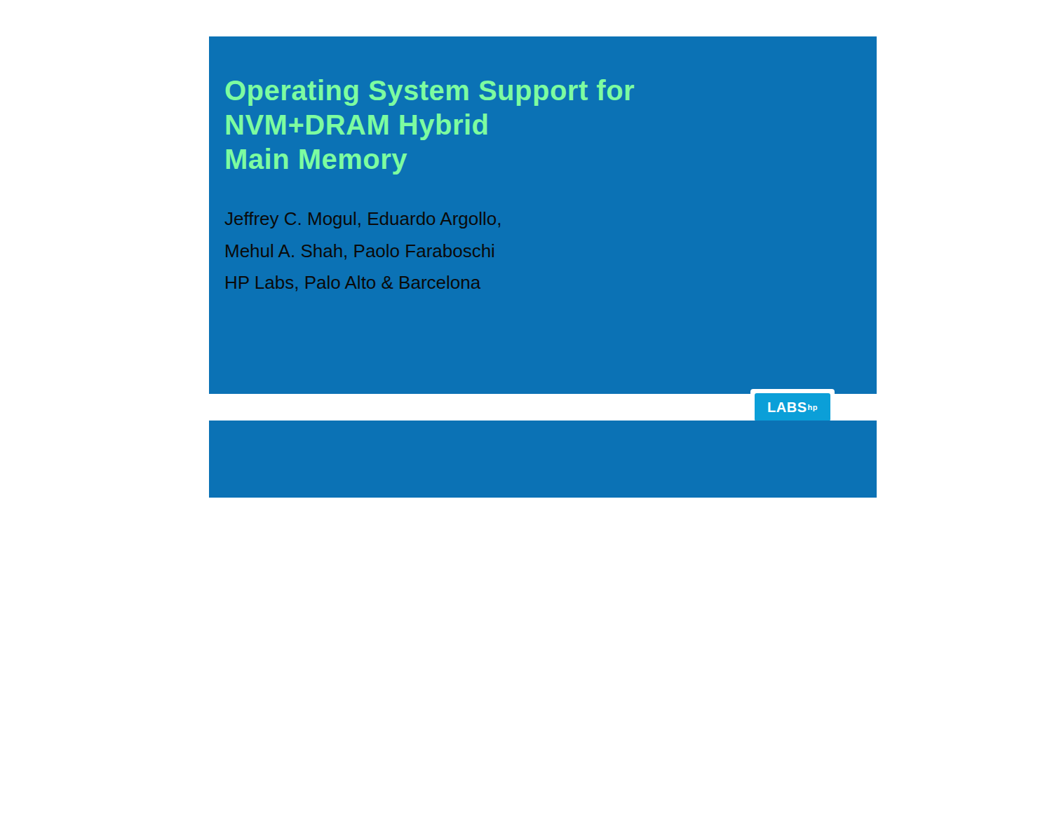Operating System Support for
NVM+DRAM Hybrid
Main Memory
Jeffrey C. Mogul, Eduardo Argollo,
Mehul A. Shah, Paolo Faraboschi
HP Labs, Palo Alto & Barcelona
LABShp